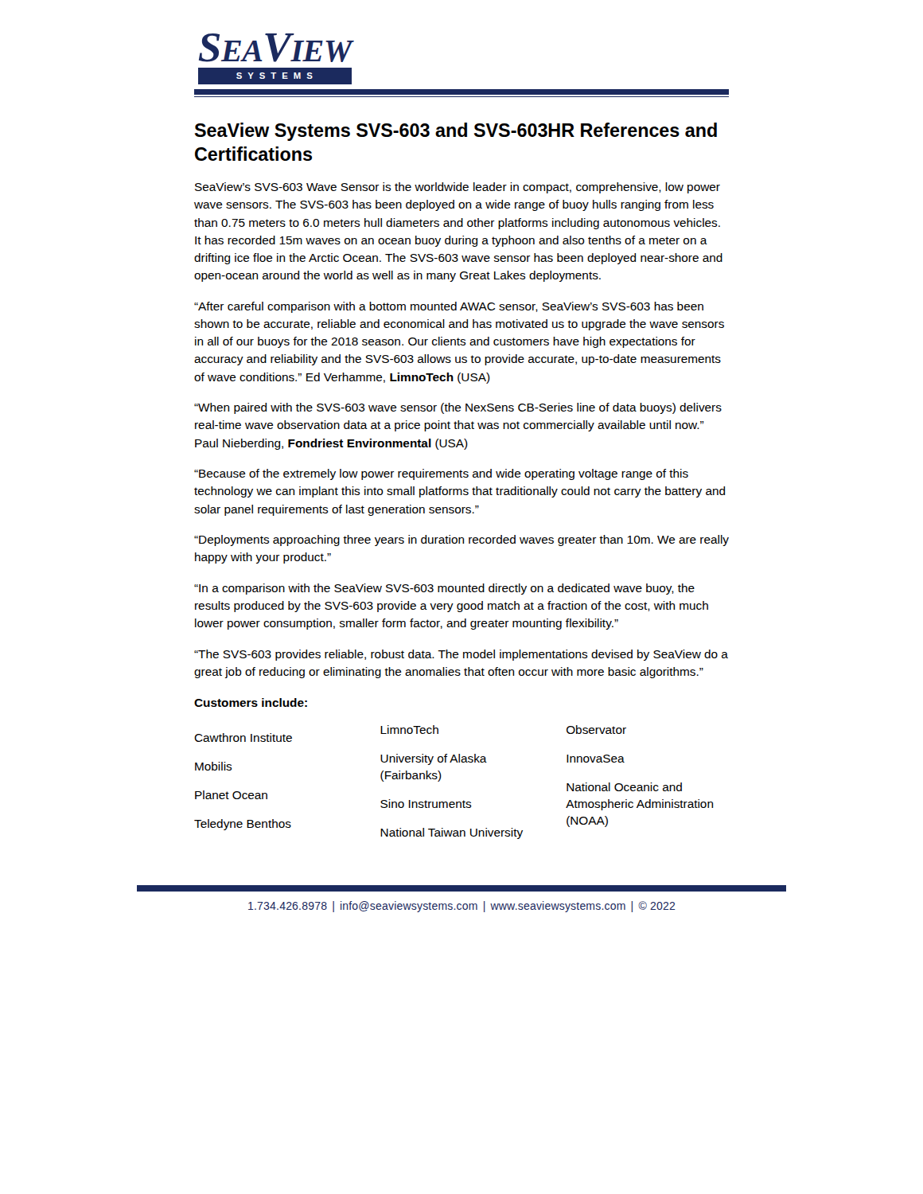SEAVIEW
SYSTEMS
SeaView Systems SVS-603 and SVS-603HR References and Certifications
SeaView’s SVS-603 Wave Sensor is the worldwide leader in compact, comprehensive, low power wave sensors. The SVS-603 has been deployed on a wide range of buoy hulls ranging from less than 0.75 meters to 6.0 meters hull diameters and other platforms including autonomous vehicles. It has recorded 15m waves on an ocean buoy during a typhoon and also tenths of a meter on a drifting ice floe in the Arctic Ocean. The SVS-603 wave sensor has been deployed near-shore and open-ocean around the world as well as in many Great Lakes deployments.
“After careful comparison with a bottom mounted AWAC sensor, SeaView’s SVS-603 has been shown to be accurate, reliable and economical and has motivated us to upgrade the wave sensors in all of our buoys for the 2018 season. Our clients and customers have high expectations for accuracy and reliability and the SVS-603 allows us to provide accurate, up-to-date measurements of wave conditions.” Ed Verhamme, LimnoTech (USA)
“When paired with the SVS-603 wave sensor (the NexSens CB-Series line of data buoys) delivers real-time wave observation data at a price point that was not commercially available until now.” Paul Nieberding, Fondriest Environmental (USA)
“Because of the extremely low power requirements and wide operating voltage range of this technology we can implant this into small platforms that traditionally could not carry the battery and solar panel requirements of last generation sensors.”
“Deployments approaching three years in duration recorded waves greater than 10m. We are really happy with your product.”
“In a comparison with the SeaView SVS-603 mounted directly on a dedicated wave buoy, the results produced by the SVS-603 provide a very good match at a fraction of the cost, with much lower power consumption, smaller form factor, and greater mounting flexibility.”
“The SVS-603 provides reliable, robust data. The model implementations devised by SeaView do a great job of reducing or eliminating the anomalies that often occur with more basic algorithms.”
Customers include:
Cawthron Institute
Mobilis
Planet Ocean
Teledyne Benthos
LimnoTech
University of Alaska (Fairbanks)
Sino Instruments
National Taiwan University
Observator
InnovaSea
National Oceanic and Atmospheric Administration (NOAA)
1.734.426.8978|info@seaviewsystems.com|www.seaviewsystems.com|© 2022